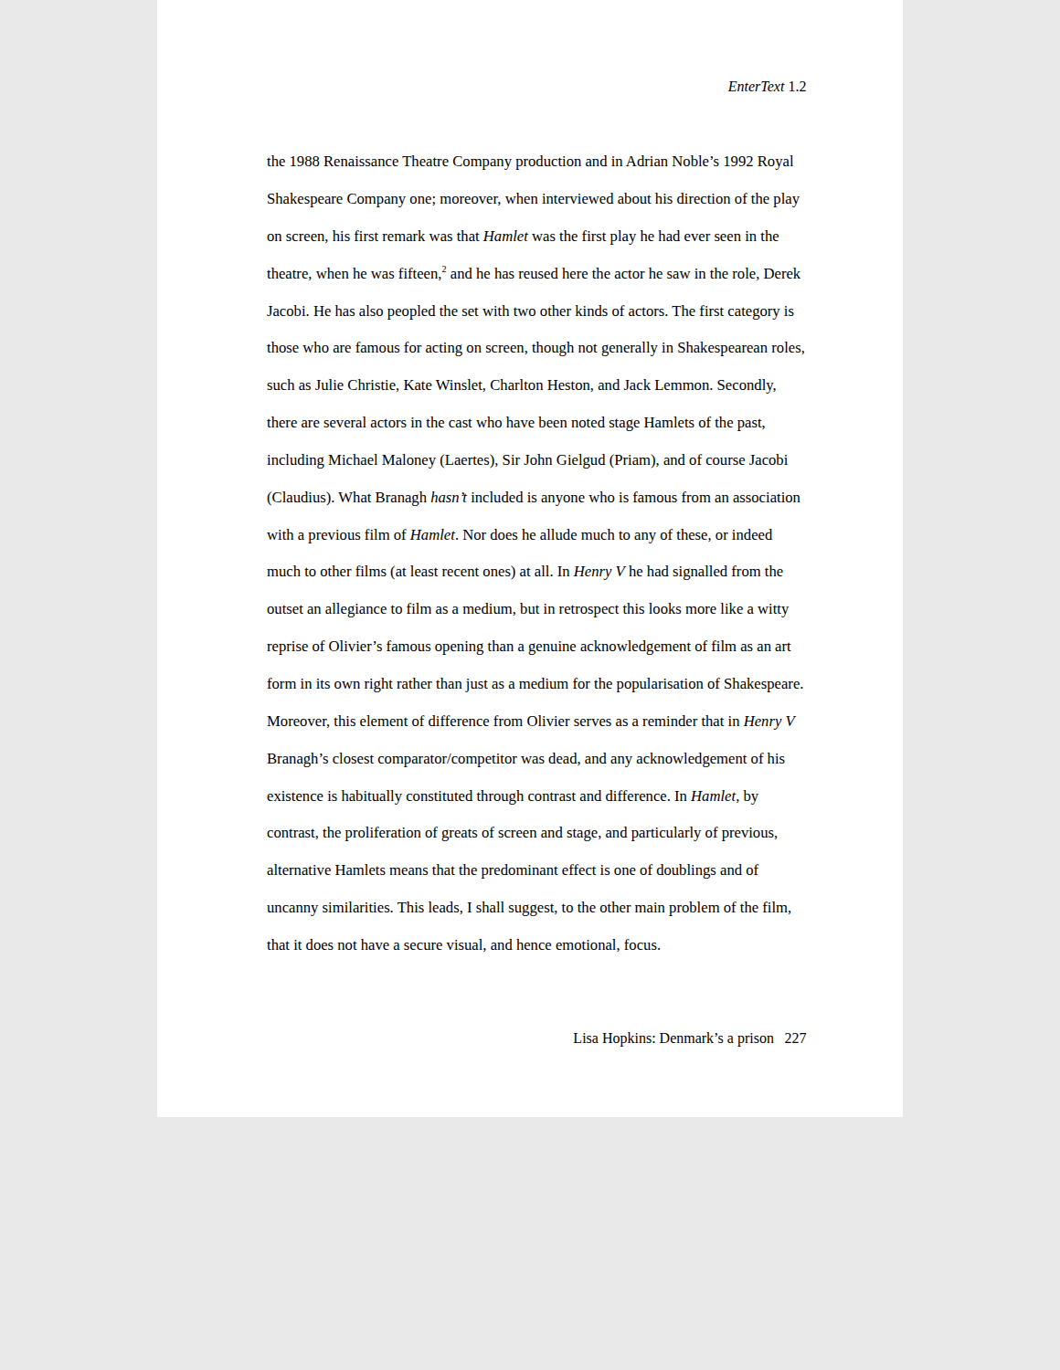EnterText 1.2
the 1988 Renaissance Theatre Company production and in Adrian Noble’s 1992 Royal Shakespeare Company one; moreover, when interviewed about his direction of the play on screen, his first remark was that Hamlet was the first play he had ever seen in the theatre, when he was fifteen,2 and he has reused here the actor he saw in the role, Derek Jacobi. He has also peopled the set with two other kinds of actors. The first category is those who are famous for acting on screen, though not generally in Shakespearean roles, such as Julie Christie, Kate Winslet, Charlton Heston, and Jack Lemmon. Secondly, there are several actors in the cast who have been noted stage Hamlets of the past, including Michael Maloney (Laertes), Sir John Gielgud (Priam), and of course Jacobi (Claudius). What Branagh hasn’t included is anyone who is famous from an association with a previous film of Hamlet. Nor does he allude much to any of these, or indeed much to other films (at least recent ones) at all. In Henry V he had signalled from the outset an allegiance to film as a medium, but in retrospect this looks more like a witty reprise of Olivier’s famous opening than a genuine acknowledgement of film as an art form in its own right rather than just as a medium for the popularisation of Shakespeare. Moreover, this element of difference from Olivier serves as a reminder that in Henry V Branagh’s closest comparator/competitor was dead, and any acknowledgement of his existence is habitually constituted through contrast and difference. In Hamlet, by contrast, the proliferation of greats of screen and stage, and particularly of previous, alternative Hamlets means that the predominant effect is one of doublings and of uncanny similarities. This leads, I shall suggest, to the other main problem of the film, that it does not have a secure visual, and hence emotional, focus.
Lisa Hopkins: Denmark’s a prison227